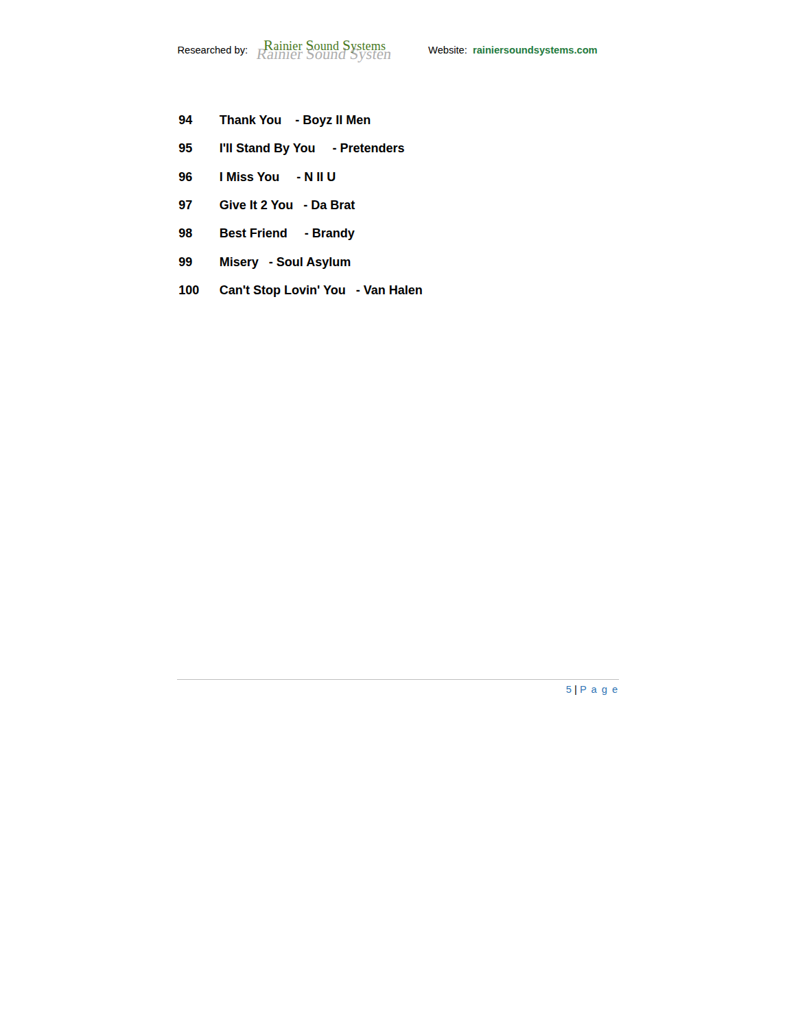Researched by: Rainier Sound Systems Rainier Sound Systems Website: rainiersoundsystems.com
94 Thank You - Boyz II Men
95 I'll Stand By You - Pretenders
96 I Miss You - N II U
97 Give It 2 You - Da Brat
98 Best Friend - Brandy
99 Misery - Soul Asylum
100 Can't Stop Lovin' You - Van Halen
5 | P a g e